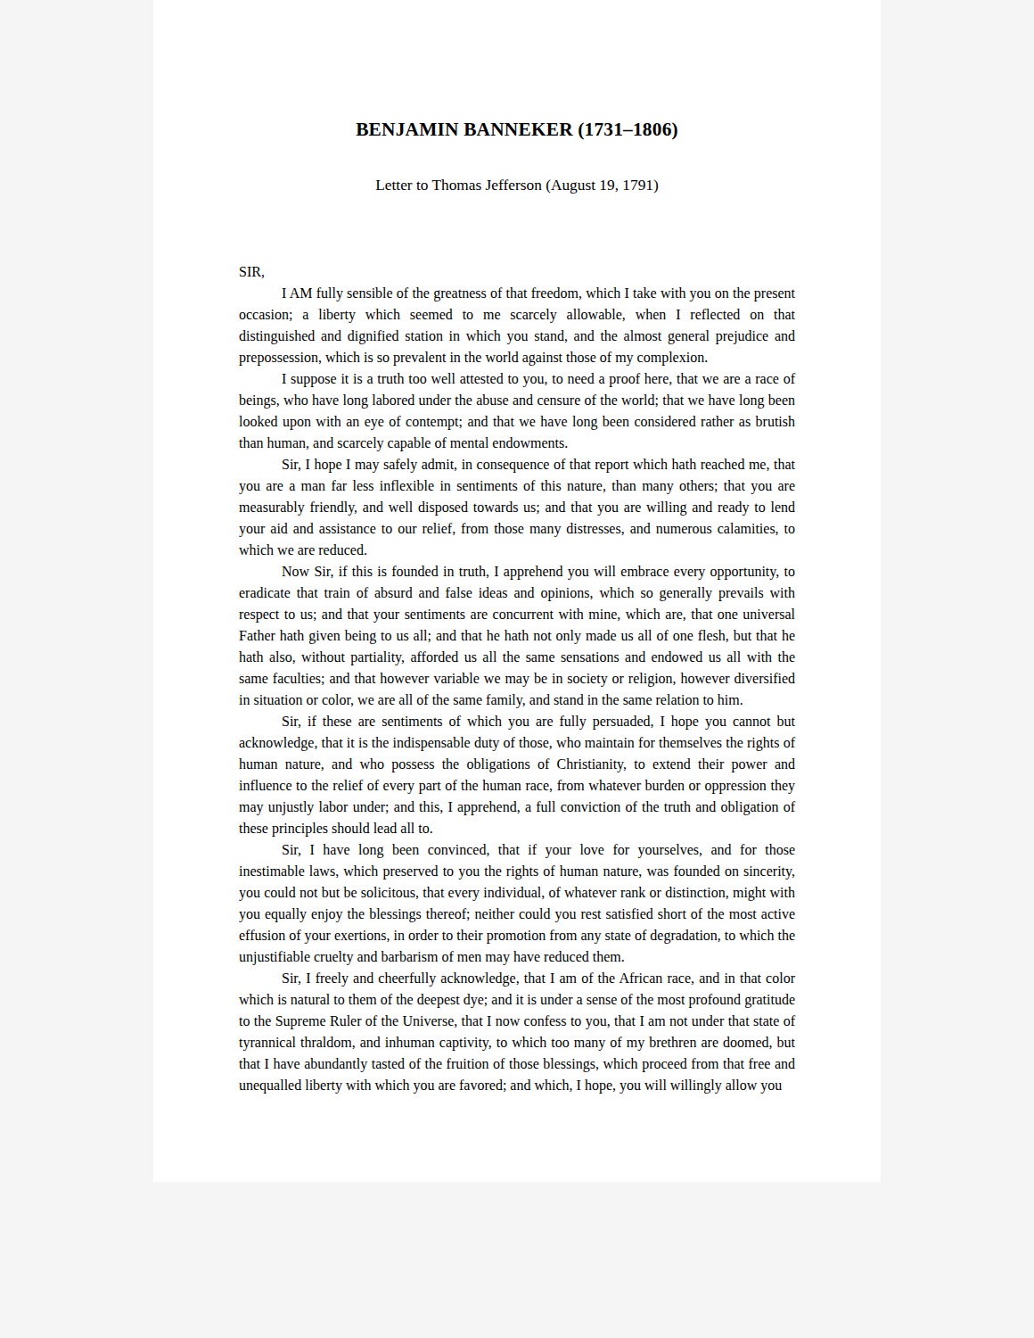BENJAMIN BANNEKER (1731–1806)
Letter to Thomas Jefferson (August 19, 1791)
SIR,
I AM fully sensible of the greatness of that freedom, which I take with you on the present occasion; a liberty which seemed to me scarcely allowable, when I reflected on that distinguished and dignified station in which you stand, and the almost general prejudice and prepossession, which is so prevalent in the world against those of my complexion.
I suppose it is a truth too well attested to you, to need a proof here, that we are a race of beings, who have long labored under the abuse and censure of the world; that we have long been looked upon with an eye of contempt; and that we have long been considered rather as brutish than human, and scarcely capable of mental endowments.
Sir, I hope I may safely admit, in consequence of that report which hath reached me, that you are a man far less inflexible in sentiments of this nature, than many others; that you are measurably friendly, and well disposed towards us; and that you are willing and ready to lend your aid and assistance to our relief, from those many distresses, and numerous calamities, to which we are reduced.
Now Sir, if this is founded in truth, I apprehend you will embrace every opportunity, to eradicate that train of absurd and false ideas and opinions, which so generally prevails with respect to us; and that your sentiments are concurrent with mine, which are, that one universal Father hath given being to us all; and that he hath not only made us all of one flesh, but that he hath also, without partiality, afforded us all the same sensations and endowed us all with the same faculties; and that however variable we may be in society or religion, however diversified in situation or color, we are all of the same family, and stand in the same relation to him.
Sir, if these are sentiments of which you are fully persuaded, I hope you cannot but acknowledge, that it is the indispensable duty of those, who maintain for themselves the rights of human nature, and who possess the obligations of Christianity, to extend their power and influence to the relief of every part of the human race, from whatever burden or oppression they may unjustly labor under; and this, I apprehend, a full conviction of the truth and obligation of these principles should lead all to.
Sir, I have long been convinced, that if your love for yourselves, and for those inestimable laws, which preserved to you the rights of human nature, was founded on sincerity, you could not but be solicitous, that every individual, of whatever rank or distinction, might with you equally enjoy the blessings thereof; neither could you rest satisfied short of the most active effusion of your exertions, in order to their promotion from any state of degradation, to which the unjustifiable cruelty and barbarism of men may have reduced them.
Sir, I freely and cheerfully acknowledge, that I am of the African race, and in that color which is natural to them of the deepest dye; and it is under a sense of the most profound gratitude to the Supreme Ruler of the Universe, that I now confess to you, that I am not under that state of tyrannical thraldom, and inhuman captivity, to which too many of my brethren are doomed, but that I have abundantly tasted of the fruition of those blessings, which proceed from that free and unequalled liberty with which you are favored; and which, I hope, you will willingly allow you